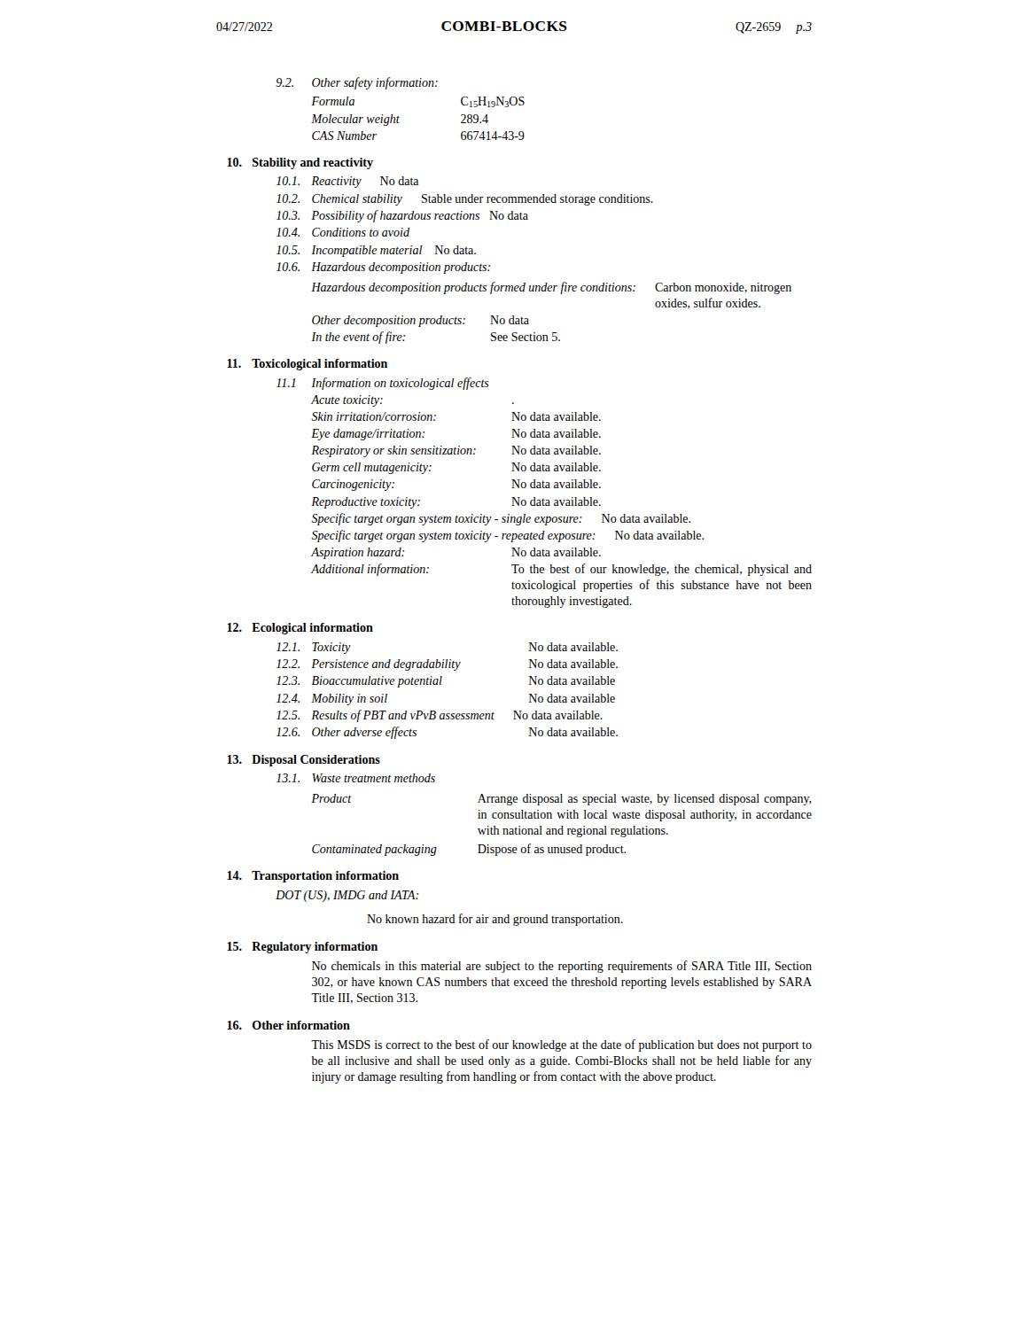04/27/2022
COMBI-BLOCKS
QZ-2659p.3
9.2. Other safety information:
Formula C15H19N3OS
Molecular weight 289.4
CAS Number 667414-43-9
10. Stability and reactivity
10.1. Reactivity No data
10.2. Chemical stability Stable under recommended storage conditions.
10.3. Possibility of hazardous reactions No data
10.4. Conditions to avoid
10.5. Incompatible material No data.
10.6. Hazardous decomposition products:
Hazardous decomposition products formed under fire conditions: Carbon monoxide, nitrogen oxides, sulfur oxides.
Other decomposition products: No data
In the event of fire: See Section 5.
11. Toxicological information
11.1 Information on toxicological effects
Acute toxicity: .
Skin irritation/corrosion: No data available.
Eye damage/irritation: No data available.
Respiratory or skin sensitization: No data available.
Germ cell mutagenicity: No data available.
Carcinogenicity: No data available.
Reproductive toxicity: No data available.
Specific target organ system toxicity - single exposure: No data available.
Specific target organ system toxicity - repeated exposure: No data available.
Aspiration hazard: No data available.
Additional information: To the best of our knowledge, the chemical, physical and toxicological properties of this substance have not been thoroughly investigated.
12. Ecological information
12.1. Toxicity No data available.
12.2. Persistence and degradability No data available.
12.3. Bioaccumulative potential No data available
12.4. Mobility in soil No data available
12.5. Results of PBT and vPvB assessment No data available.
12.6. Other adverse effects No data available.
13. Disposal Considerations
13.1. Waste treatment methods
Product Arrange disposal as special waste, by licensed disposal company, in consultation with local waste disposal authority, in accordance with national and regional regulations.
Contaminated packaging Dispose of as unused product.
14. Transportation information
DOT (US), IMDG and IATA:
No known hazard for air and ground transportation.
15. Regulatory information
No chemicals in this material are subject to the reporting requirements of SARA Title III, Section 302, or have known CAS numbers that exceed the threshold reporting levels established by SARA Title III, Section 313.
16. Other information
This MSDS is correct to the best of our knowledge at the date of publication but does not purport to be all inclusive and shall be used only as a guide. Combi-Blocks shall not be held liable for any injury or damage resulting from handling or from contact with the above product.